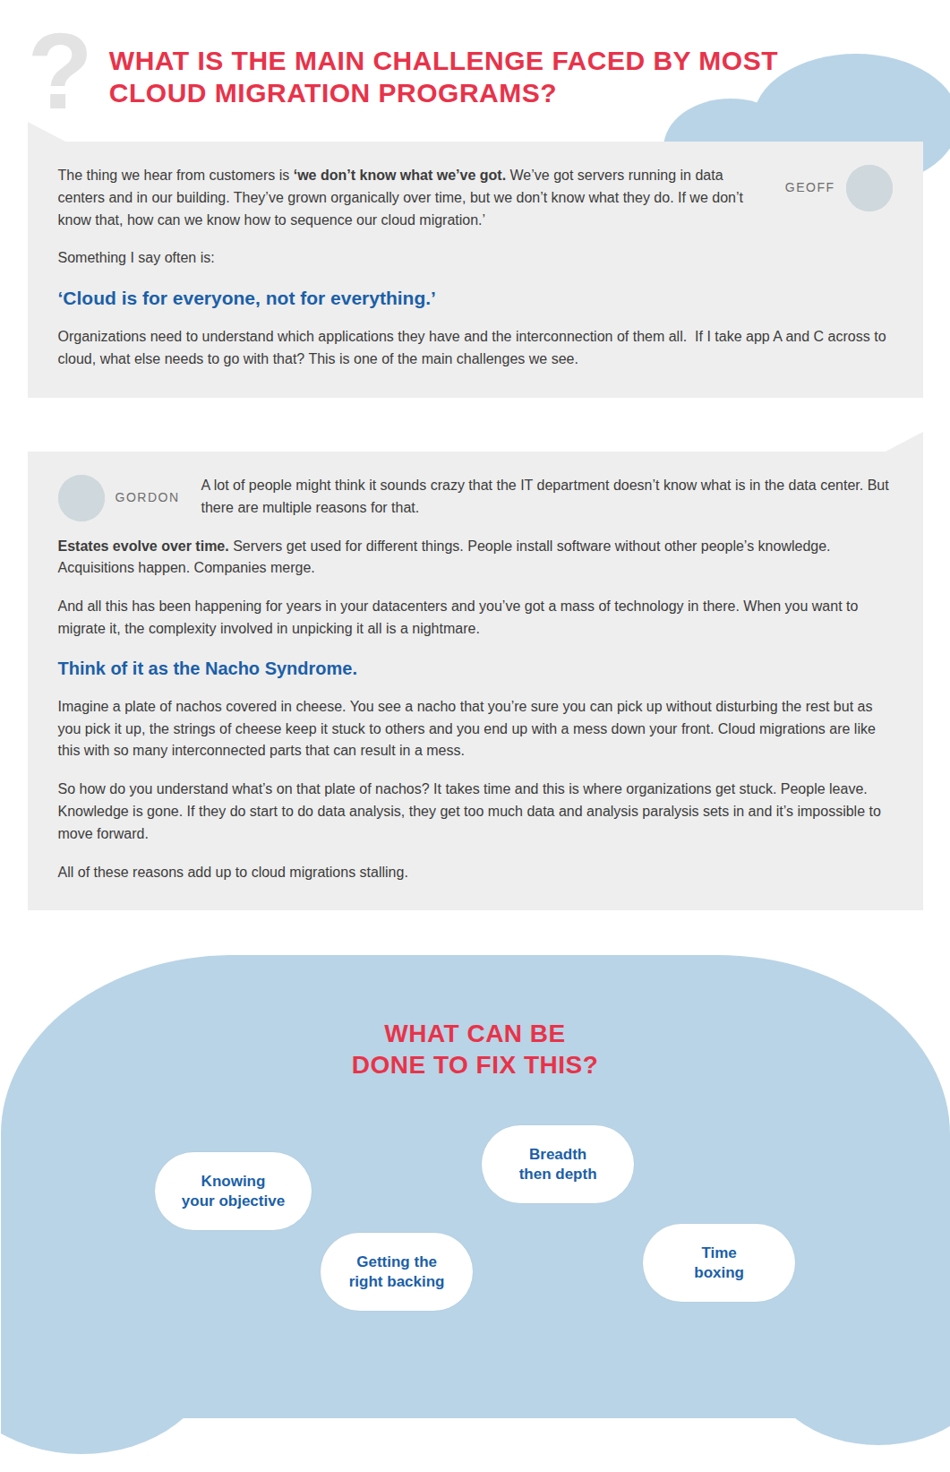?
What is the main challenge faced by most cloud migration programs?
Geoff
The thing we hear from customers is ‘we don’t know what we’ve got. We’ve got servers running in data centers and in our building. They’ve grown organically over time, but we don’t know what they do. If we don’t know that, how can we know how to sequence our cloud migration.’
Something I say often is:
‘Cloud is for everyone, not for everything.’
Organizations need to understand which applications they have and the interconnection of them all. If I take app A and C across to cloud, what else needs to go with that? This is one of the main challenges we see.
Gordon
A lot of people might think it sounds crazy that the IT department doesn’t know what is in the data center. But there are multiple reasons for that.
Estates evolve over time. Servers get used for different things. People install software without other people’s knowledge. Acquisitions happen. Companies merge.
And all this has been happening for years in your datacenters and you’ve got a mass of technology in there. When you want to migrate it, the complexity involved in unpicking it all is a nightmare.
Think of it as the Nacho Syndrome.
Imagine a plate of nachos covered in cheese. You see a nacho that you’re sure you can pick up without disturbing the rest but as you pick it up, the strings of cheese keep it stuck to others and you end up with a mess down your front. Cloud migrations are like this with so many interconnected parts that can result in a mess.
So how do you understand what’s on that plate of nachos? It takes time and this is where organizations get stuck. People leave. Knowledge is gone. If they do start to do data analysis, they get too much data and analysis paralysis sets in and it’s impossible to move forward.
All of these reasons add up to cloud migrations stalling.
What can be
done to fix this?
Knowing
your objective
Getting the
right backing
Breadth
then depth
Time
boxing